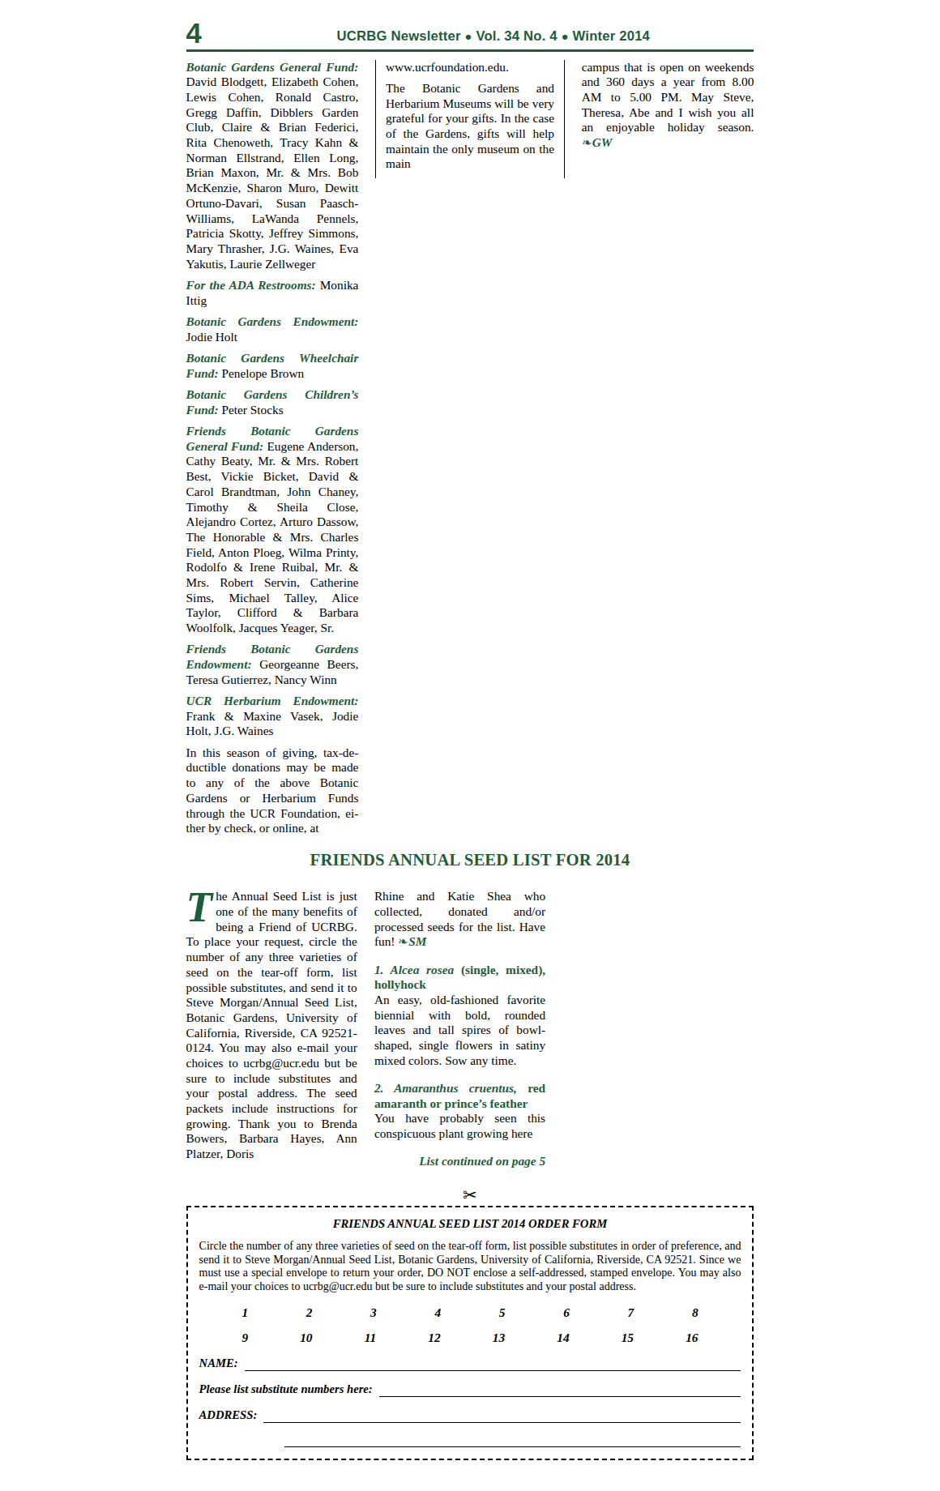4
UCRBG Newsletter ● Vol. 34 No. 4 ● Winter 2014
Botanic Gardens General Fund: David Blodgett, Elizabeth Cohen, Lewis Cohen, Ronald Castro, Gregg Daffin, Dibblers Garden Club, Claire & Brian Federici, Rita Chenoweth, Tracy Kahn & Norman Ellstrand, Ellen Long, Brian Maxon, Mr. & Mrs. Bob McKenzie, Sharon Muro, Dewitt Ortuno-Davari, Susan Paasch-Williams, LaWanda Pennels, Patricia Skotty, Jeffrey Simmons, Mary Thrasher, J.G. Waines, Eva Yakutis, Laurie Zellweger
For the ADA Restrooms: Monika Ittig
Botanic Gardens Endowment: Jodie Holt
Botanic Gardens Wheelchair Fund: Penelope Brown
Botanic Gardens Children’s Fund: Peter Stocks
Friends Botanic Gardens General Fund: Eugene Anderson, Cathy Beaty, Mr. & Mrs. Robert Best, Vickie Bicket, David & Carol Brandtman, John Chaney, Timothy & Sheila Close, Alejandro Cortez, Arturo Dassow, The Honorable & Mrs. Charles Field, Anton Ploeg, Wilma Printy, Rodolfo & Irene Ruibal, Mr. & Mrs. Robert Servin, Catherine Sims, Michael Talley, Alice Taylor, Clifford & Barbara Woolfolk, Jacques Yeager, Sr.
Friends Botanic Gardens Endowment: Georgeanne Beers, Teresa Gutierrez, Nancy Winn
UCR Herbarium Endowment: Frank & Maxine Vasek, Jodie Holt, J.G. Waines
In this season of giving, tax-deductible donations may be made to any of the above Botanic Gardens or Herbarium Funds through the UCR Foundation, either by check, or online, at
www.ucrfoundation.edu.
The Botanic Gardens and Herbarium Museums will be very grateful for your gifts. In the case of the Gardens, gifts will help maintain the only museum on the main
campus that is open on weekends and 360 days a year from 8.00 AM to 5.00 PM. May Steve, Theresa, Abe and I wish you all an enjoyable holiday season. ❧GW
FRIENDS ANNUAL SEED LIST FOR 2014
The Annual Seed List is just one of the many benefits of being a Friend of UCRBG. To place your request, circle the number of any three varieties of seed on the tear-off form, list possible substitutes, and send it to Steve Morgan/Annual Seed List, Botanic Gardens, University of California, Riverside, CA 92521-0124. You may also e-mail your choices to ucrbg@ucr.edu but be sure to include substitutes and your postal address. The seed packets include instructions for growing. Thank you to Brenda Bowers, Barbara Hayes, Ann Platzer, Doris
Rhine and Katie Shea who collected, donated and/or processed seeds for the list. Have fun! ❧SM
1. Alcea rosea (single, mixed), hollyhock
An easy, old-fashioned favorite biennial with bold, rounded leaves and tall spires of bowl-shaped, single flowers in satiny mixed colors. Sow any time.
2. Amaranthus cruentus, red amaranth or prince’s feather
You have probably seen this conspicuous plant growing here
List continued on page 5
✂
FRIENDS ANNUAL SEED LIST 2014 ORDER FORM
Circle the number of any three varieties of seed on the tear-off form, list possible substitutes in order of preference, and send it to Steve Morgan/Annual Seed List, Botanic Gardens, University of California, Riverside, CA 92521. Since we must use a special envelope to return your order, DO NOT enclose a self-addressed, stamped envelope. You may also e-mail your choices to ucrbg@ucr.edu but be sure to include substitutes and your postal address.
12345678
910111213141516
NAME:
Please list substitute numbers here:
ADDRESS: